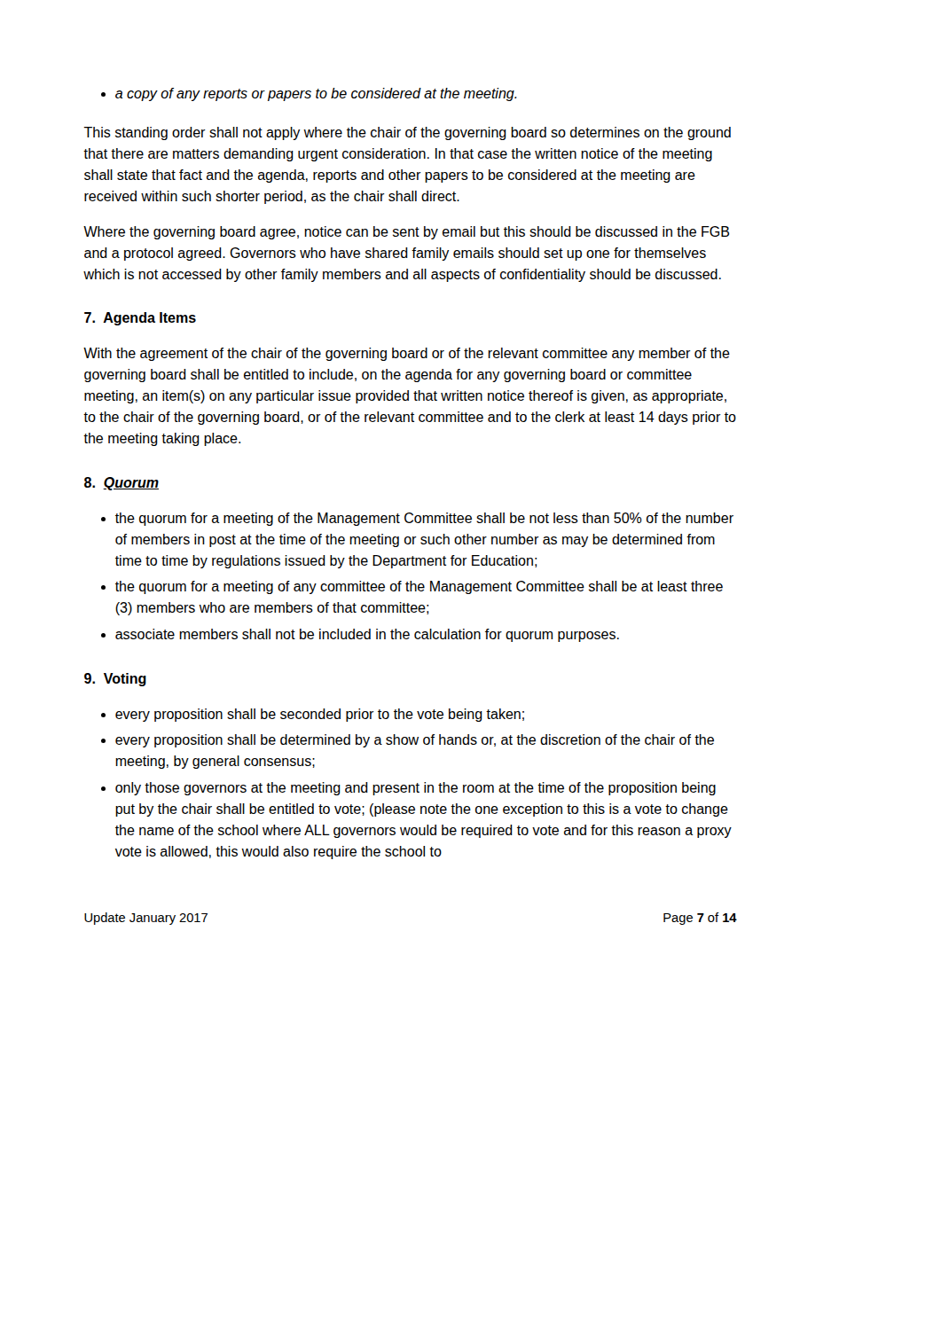a copy of any reports or papers to be considered at the meeting.
This standing order shall not apply where the chair of the governing board so determines on the ground that there are matters demanding urgent consideration. In that case the written notice of the meeting shall state that fact and the agenda, reports and other papers to be considered at the meeting are received within such shorter period, as the chair shall direct.
Where the governing board agree, notice can be sent by email but this should be discussed in the FGB and a protocol agreed. Governors who have shared family emails should set up one for themselves which is not accessed by other family members and all aspects of confidentiality should be discussed.
7. Agenda Items
With the agreement of the chair of the governing board or of the relevant committee any member of the governing board shall be entitled to include, on the agenda for any governing board or committee meeting, an item(s) on any particular issue provided that written notice thereof is given, as appropriate, to the chair of the governing board, or of the relevant committee and to the clerk at least 14 days prior to the meeting taking place.
8. Quorum
the quorum for a meeting of the Management Committee shall be not less than 50% of the number of members in post at the time of the meeting or such other number as may be determined from time to time by regulations issued by the Department for Education;
the quorum for a meeting of any committee of the Management Committee shall be at least three (3) members who are members of that committee;
associate members shall not be included in the calculation for quorum purposes.
9. Voting
every proposition shall be seconded prior to the vote being taken;
every proposition shall be determined by a show of hands or, at the discretion of the chair of the meeting, by general consensus;
only those governors at the meeting and present in the room at the time of the proposition being put by the chair shall be entitled to vote; (please note the one exception to this is a vote to change the name of the school where ALL governors would be required to vote and for this reason a proxy vote is allowed, this would also require the school to
Update January 2017 Page 7 of 14